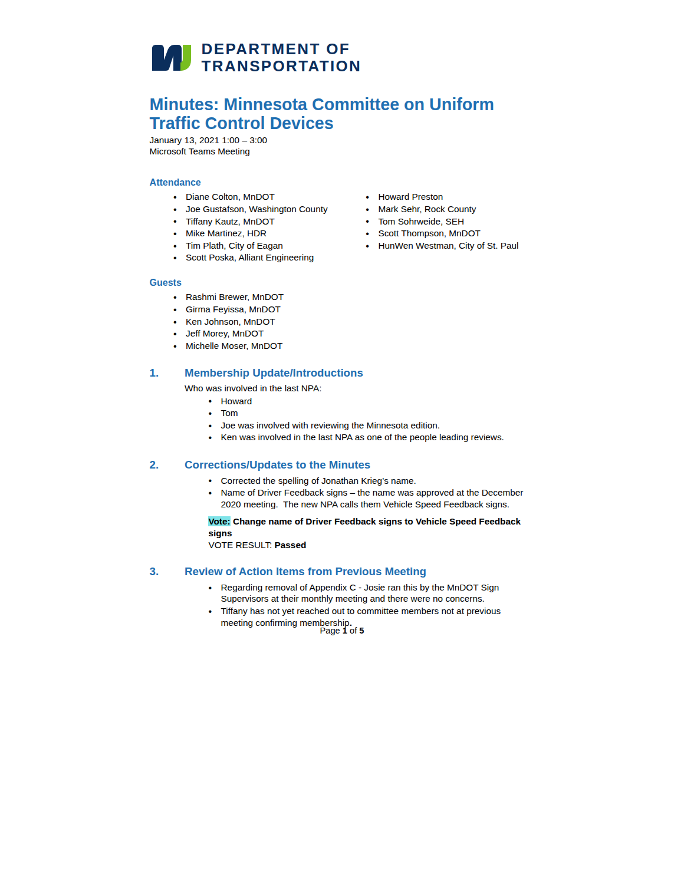Department of
Transportation
Minutes: Minnesota Committee on Uniform Traffic Control Devices
January 13, 2021 1:00 – 3:00
Microsoft Teams Meeting
Attendance
Diane Colton, MnDOT
Joe Gustafson, Washington County
Tiffany Kautz, MnDOT
Mike Martinez, HDR
Tim Plath, City of Eagan
Scott Poska, Alliant Engineering
Howard Preston
Mark Sehr, Rock County
Tom Sohrweide, SEH
Scott Thompson, MnDOT
HunWen Westman, City of St. Paul
Guests
Rashmi Brewer, MnDOT
Girma Feyissa, MnDOT
Ken Johnson, MnDOT
Jeff Morey, MnDOT
Michelle Moser, MnDOT
1.
Membership Update/Introductions
Who was involved in the last NPA:
Howard
Tom
Joe was involved with reviewing the Minnesota edition.
Ken was involved in the last NPA as one of the people leading reviews.
2.
Corrections/Updates to the Minutes
Corrected the spelling of Jonathan Krieg’s name.
Name of Driver Feedback signs – the name was approved at the December 2020 meeting. The new NPA calls them Vehicle Speed Feedback signs.
Vote: Change name of Driver Feedback signs to Vehicle Speed Feedback signs
VOTE RESULT: Passed
3.
Review of Action Items from Previous Meeting
Regarding removal of Appendix C - Josie ran this by the MnDOT Sign Supervisors at their monthly meeting and there were no concerns.
Tiffany has not yet reached out to committee members not at previous meeting confirming membership.
Page 1 of 5